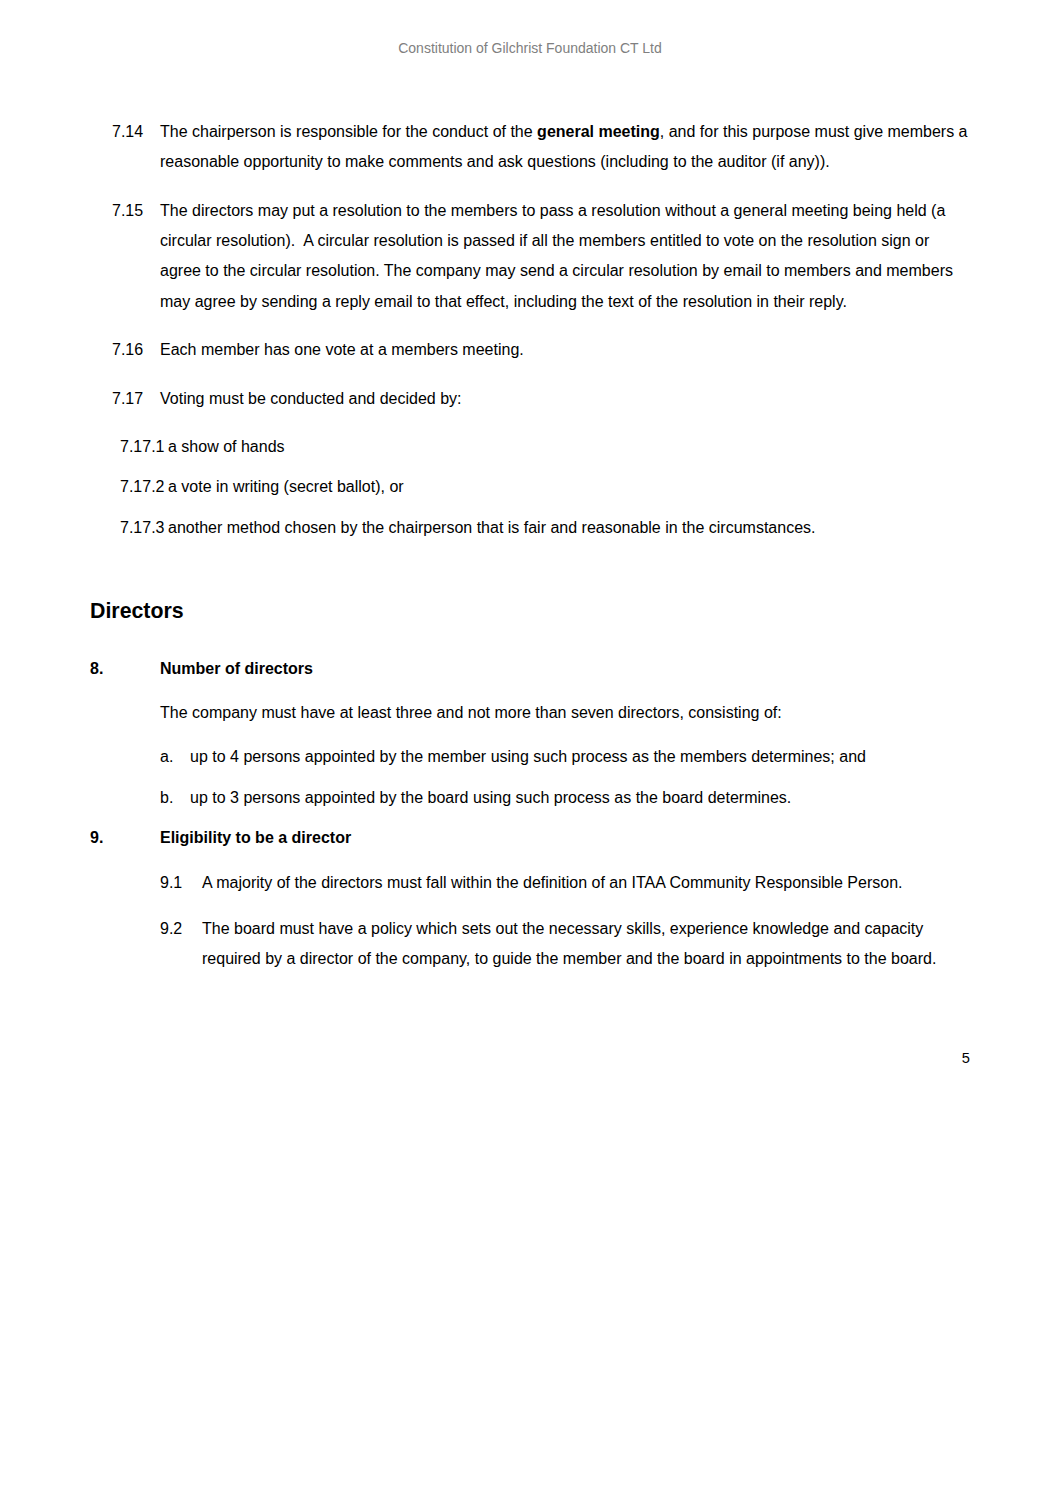Constitution of Gilchrist Foundation CT Ltd
7.14
The chairperson is responsible for the conduct of the general meeting, and for this purpose must give members a reasonable opportunity to make comments and ask questions (including to the auditor (if any)).
7.15
The directors may put a resolution to the members to pass a resolution without a general meeting being held (a circular resolution). A circular resolution is passed if all the members entitled to vote on the resolution sign or agree to the circular resolution. The company may send a circular resolution by email to members and members may agree by sending a reply email to that effect, including the text of the resolution in their reply.
7.16
Each member has one vote at a members meeting.
7.17
Voting must be conducted and decided by:
7.17.1
a show of hands
7.17.2
a vote in writing (secret ballot), or
7.17.3
another method chosen by the chairperson that is fair and reasonable in the circumstances.
Directors
8.
Number of directors
The company must have at least three and not more than seven directors, consisting of:
a.
up to 4 persons appointed by the member using such process as the members determines; and
b.
up to 3 persons appointed by the board using such process as the board determines.
9.
Eligibility to be a director
9.1
A majority of the directors must fall within the definition of an ITAA Community Responsible Person.
9.2
The board must have a policy which sets out the necessary skills, experience knowledge and capacity required by a director of the company, to guide the member and the board in appointments to the board.
5